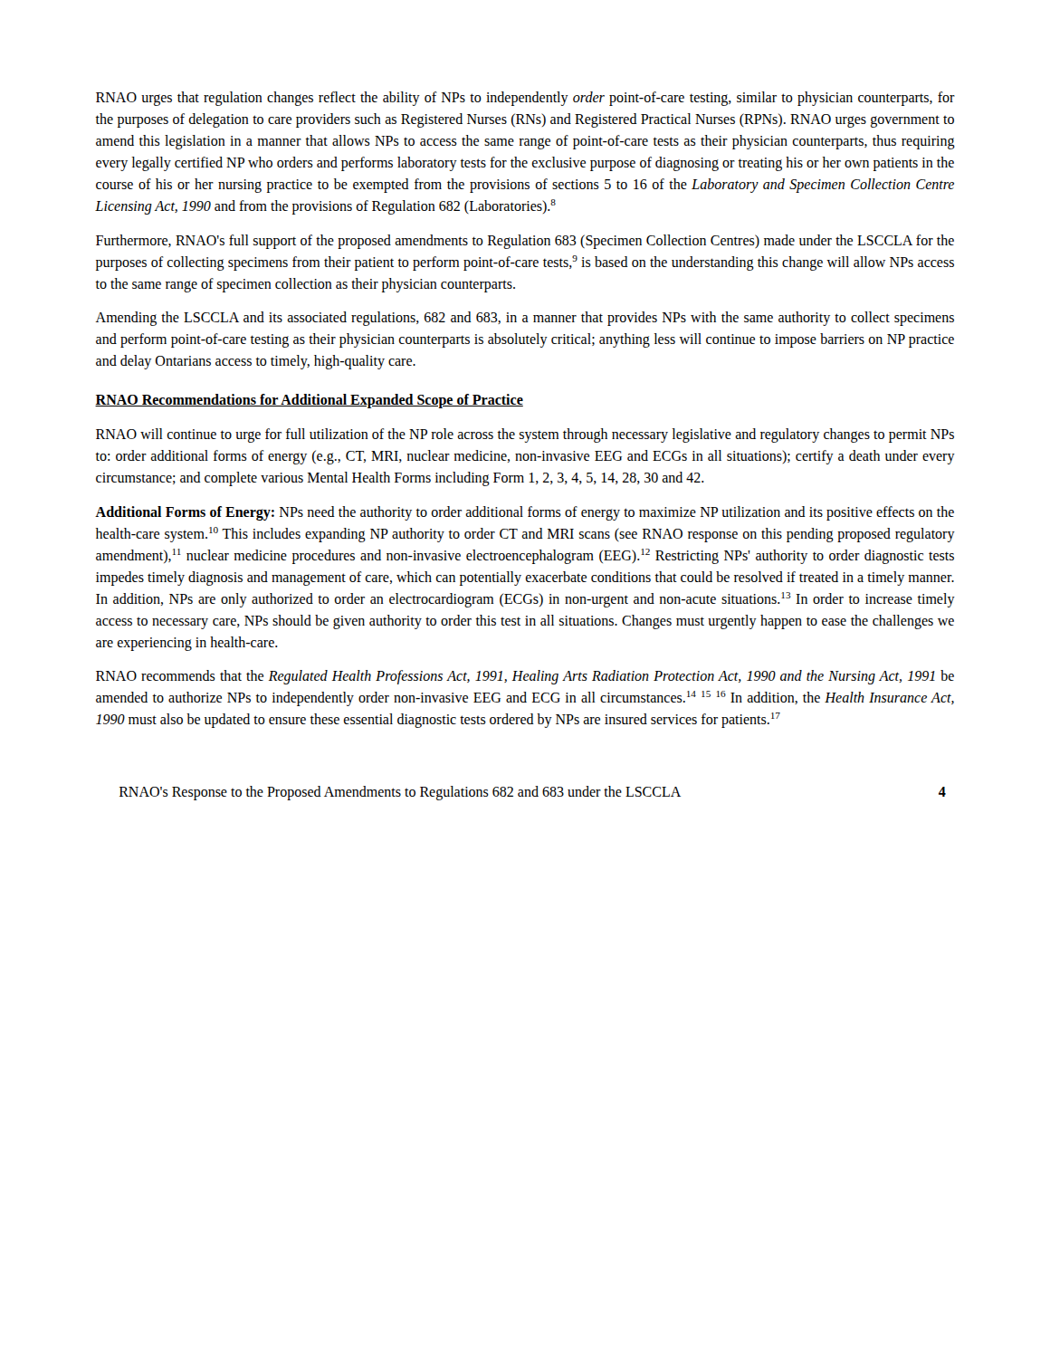RNAO urges that regulation changes reflect the ability of NPs to independently order point-of-care testing, similar to physician counterparts, for the purposes of delegation to care providers such as Registered Nurses (RNs) and Registered Practical Nurses (RPNs). RNAO urges government to amend this legislation in a manner that allows NPs to access the same range of point-of-care tests as their physician counterparts, thus requiring every legally certified NP who orders and performs laboratory tests for the exclusive purpose of diagnosing or treating his or her own patients in the course of his or her nursing practice to be exempted from the provisions of sections 5 to 16 of the Laboratory and Specimen Collection Centre Licensing Act, 1990 and from the provisions of Regulation 682 (Laboratories).8
Furthermore, RNAO's full support of the proposed amendments to Regulation 683 (Specimen Collection Centres) made under the LSCCLA for the purposes of collecting specimens from their patient to perform point-of-care tests,9 is based on the understanding this change will allow NPs access to the same range of specimen collection as their physician counterparts.
Amending the LSCCLA and its associated regulations, 682 and 683, in a manner that provides NPs with the same authority to collect specimens and perform point-of-care testing as their physician counterparts is absolutely critical; anything less will continue to impose barriers on NP practice and delay Ontarians access to timely, high-quality care.
RNAO Recommendations for Additional Expanded Scope of Practice
RNAO will continue to urge for full utilization of the NP role across the system through necessary legislative and regulatory changes to permit NPs to: order additional forms of energy (e.g., CT, MRI, nuclear medicine, non-invasive EEG and ECGs in all situations); certify a death under every circumstance; and complete various Mental Health Forms including Form 1, 2, 3, 4, 5, 14, 28, 30 and 42.
Additional Forms of Energy: NPs need the authority to order additional forms of energy to maximize NP utilization and its positive effects on the health-care system.10 This includes expanding NP authority to order CT and MRI scans (see RNAO response on this pending proposed regulatory amendment),11 nuclear medicine procedures and non-invasive electroencephalogram (EEG).12 Restricting NPs' authority to order diagnostic tests impedes timely diagnosis and management of care, which can potentially exacerbate conditions that could be resolved if treated in a timely manner. In addition, NPs are only authorized to order an electrocardiogram (ECGs) in non-urgent and non-acute situations.13 In order to increase timely access to necessary care, NPs should be given authority to order this test in all situations. Changes must urgently happen to ease the challenges we are experiencing in health-care.
RNAO recommends that the Regulated Health Professions Act, 1991, Healing Arts Radiation Protection Act, 1990 and the Nursing Act, 1991 be amended to authorize NPs to independently order non-invasive EEG and ECG in all circumstances.14 15 16 In addition, the Health Insurance Act, 1990 must also be updated to ensure these essential diagnostic tests ordered by NPs are insured services for patients.17
RNAO's Response to the Proposed Amendments to Regulations 682 and 683 under the LSCCLA 4